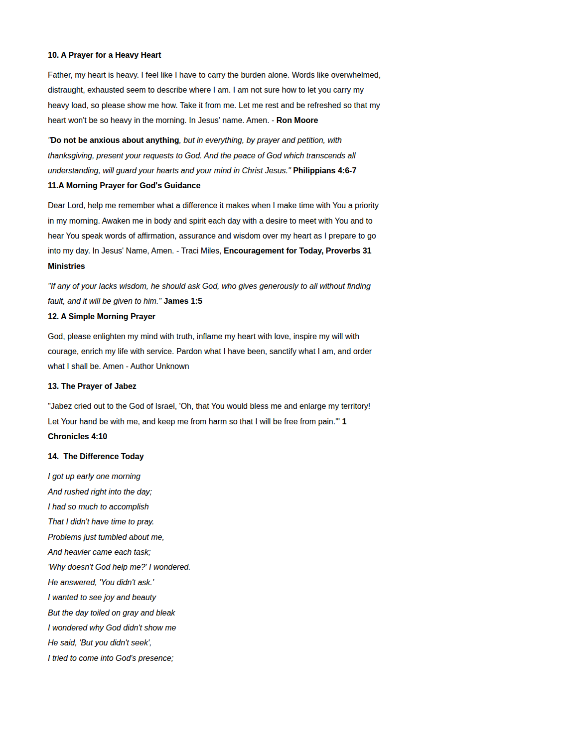10. A Prayer for a Heavy Heart
Father, my heart is heavy. I feel like I have to carry the burden alone. Words like overwhelmed, distraught, exhausted seem to describe where I am. I am not sure how to let you carry my heavy load, so please show me how. Take it from me. Let me rest and be refreshed so that my heart won't be so heavy in the morning. In Jesus' name. Amen. - Ron Moore
"Do not be anxious about anything, but in everything, by prayer and petition, with thanksgiving, present your requests to God. And the peace of God which transcends all understanding, will guard your hearts and your mind in Christ Jesus." Philippians 4:6-7
11.A Morning Prayer for God's Guidance
Dear Lord, help me remember what a difference it makes when I make time with You a priority in my morning. Awaken me in body and spirit each day with a desire to meet with You and to hear You speak words of affirmation, assurance and wisdom over my heart as I prepare to go into my day. In Jesus' Name, Amen. - Traci Miles, Encouragement for Today, Proverbs 31 Ministries
"If any of your lacks wisdom, he should ask God, who gives generously to all without finding fault, and it will be given to him." James 1:5
12. A Simple Morning Prayer
God, please enlighten my mind with truth, inflame my heart with love, inspire my will with courage, enrich my life with service. Pardon what I have been, sanctify what I am, and order what I shall be. Amen - Author Unknown
13. The Prayer of Jabez
"Jabez cried out to the God of Israel, 'Oh, that You would bless me and enlarge my territory! Let Your hand be with me, and keep me from harm so that I will be free from pain.'" 1 Chronicles 4:10
14. The Difference Today
I got up early one morning
And rushed right into the day;
I had so much to accomplish
That I didn't have time to pray.
Problems just tumbled about me,
And heavier came each task;
'Why doesn't God help me?' I wondered.
He answered, 'You didn't ask.'
I wanted to see joy and beauty
But the day toiled on gray and bleak
I wondered why God didn't show me
He said, 'But you didn't seek',
I tried to come into God's presence;